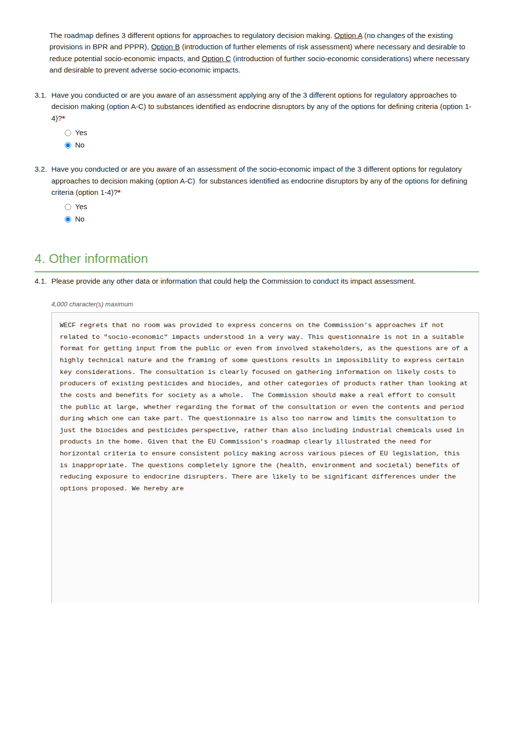The roadmap defines 3 different options for approaches to regulatory decision making. Option A (no changes of the existing provisions in BPR and PPPR), Option B (introduction of further elements of risk assessment) where necessary and desirable to reduce potential socio-economic impacts, and Option C (introduction of further socio-economic considerations) where necessary and desirable to prevent adverse socio-economic impacts.
3.1. Have you conducted or are you aware of an assessment applying any of the 3 different options for regulatory approaches to decision making (option A-C) to substances identified as endocrine disruptors by any of the options for defining criteria (option 1-4)?*
Yes
No
3.2. Have you conducted or are you aware of an assessment of the socio-economic impact of the 3 different options for regulatory approaches to decision making (option A-C) for substances identified as endocrine disruptors by any of the options for defining criteria (option 1-4)?*
Yes
No
4. Other information
4.1. Please provide any other data or information that could help the Commission to conduct its impact assessment.
4,000 character(s) maximum
WECF regrets that no room was provided to express concerns on the Commission's approaches if not related to "socio-economic" impacts understood in a very way. This questionnaire is not in a suitable format for getting input from the public or even from involved stakeholders, as the questions are of a highly technical nature and the framing of some questions results in impossibility to express certain key considerations. The consultation is clearly focused on gathering information on likely costs to producers of existing pesticides and biocides, and other categories of products rather than looking at the costs and benefits for society as a whole. The Commission should make a real effort to consult the public at large, whether regarding the format of the consultation or even the contents and period during which one can take part. The questionnaire is also too narrow and limits the consultation to just the biocides and pesticides perspective, rather than also including industrial chemicals used in products in the home. Given that the EU Commission's roadmap clearly illustrated the need for horizontal criteria to ensure consistent policy making across various pieces of EU legislation, this is inappropriate. The questions completely ignore the (health, environment and societal) benefits of reducing exposure to endocrine disrupters. There are likely to be significant differences under the options proposed. We hereby are